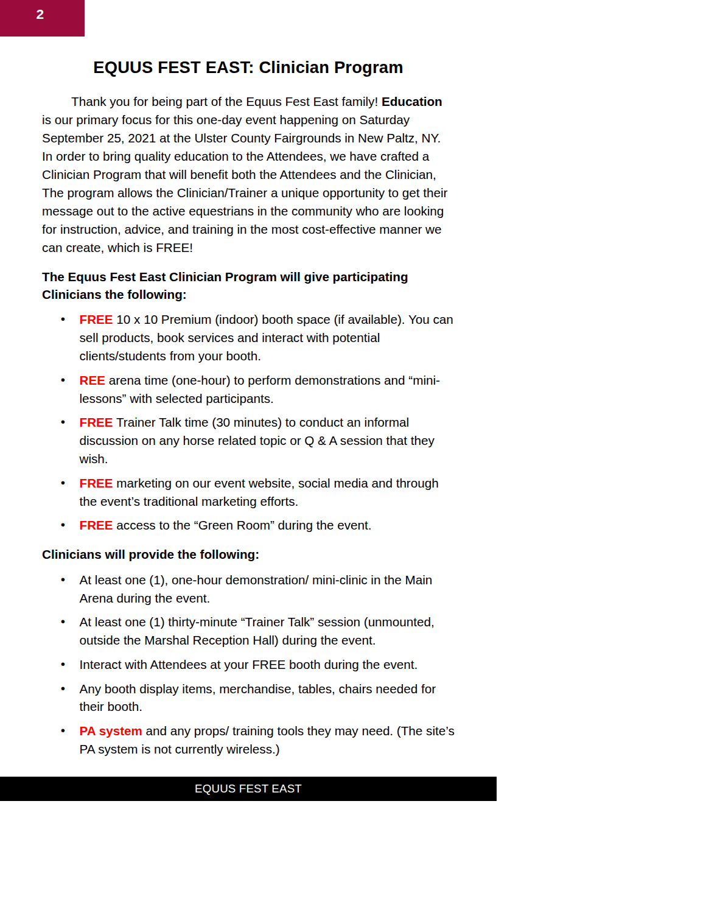2
EQUUS FEST EAST: Clinician Program
Thank you for being part of the Equus Fest East family! Education is our primary focus for this one-day event happening on Saturday September 25, 2021 at the Ulster County Fairgrounds in New Paltz, NY. In order to bring quality education to the Attendees, we have crafted a Clinician Program that will benefit both the Attendees and the Clinician, The program allows the Clinician/Trainer a unique opportunity to get their message out to the active equestrians in the community who are looking for instruction, advice, and training in the most cost-effective manner we can create, which is FREE!
The Equus Fest East Clinician Program will give participating Clinicians the following:
FREE 10 x 10 Premium (indoor) booth space (if available). You can sell products, book services and interact with potential clients/students from your booth.
REE arena time (one-hour) to perform demonstrations and “mini-lessons” with selected participants.
FREE Trainer Talk time (30 minutes) to conduct an informal discussion on any horse related topic or Q & A session that they wish.
FREE marketing on our event website, social media and through the event’s traditional marketing efforts.
FREE access to the “Green Room” during the event.
Clinicians will provide the following:
At least one (1), one-hour demonstration/ mini-clinic in the Main Arena during the event.
At least one (1) thirty-minute “Trainer Talk” session (unmounted, outside the Marshal Reception Hall) during the event.
Interact with Attendees at your FREE booth during the event.
Any booth display items, merchandise, tables, chairs needed for their booth.
PA system and any props/ training tools they may need. (The site’s PA system is not currently wireless.)
EQUUS FEST EAST